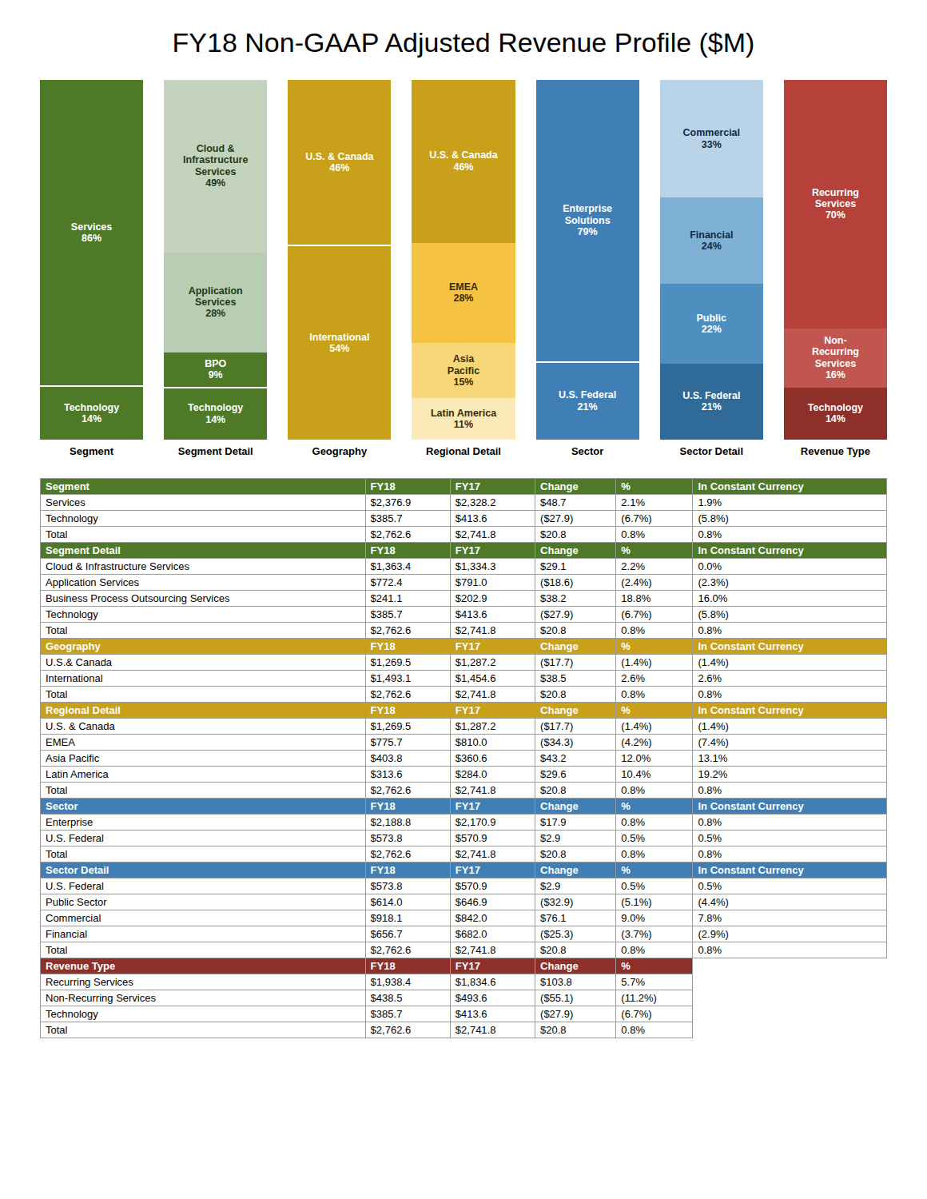FY18 Non-GAAP Adjusted Revenue Profile ($M)
Services
86%
Technology
14%
Segment
Cloud &
Infrastructure
Services
49%
Application
Services
28%
BPO
9%
Technology
14%
Segment Detail
U.S. & Canada
46%
International
54%
Geography
U.S. & Canada
46%
EMEA
28%
Asia
Pacific
15%
Latin America
11%
Regional Detail
Enterprise
Solutions
79%
U.S. Federal
21%
Sector
Commercial
33%
Financial
24%
Public
22%
U.S. Federal
21%
Sector Detail
Recurring
Services
70%
Non-
Recurring
Services
16%
Technology
14%
Revenue Type
| Segment | FY18 | FY17 | Change | % | In Constant Currency |
| --- | --- | --- | --- | --- | --- |
| Services | $2,376.9 | $2,328.2 | $48.7 | 2.1% | 1.9% |
| Technology | $385.7 | $413.6 | ($27.9) | (6.7%) | (5.8%) |
| Total | $2,762.6 | $2,741.8 | $20.8 | 0.8% | 0.8% |
| Segment Detail | FY18 | FY17 | Change | % | In Constant Currency |
| Cloud & Infrastructure Services | $1,363.4 | $1,334.3 | $29.1 | 2.2% | 0.0% |
| Application Services | $772.4 | $791.0 | ($18.6) | (2.4%) | (2.3%) |
| Business Process Outsourcing Services | $241.1 | $202.9 | $38.2 | 18.8% | 16.0% |
| Technology | $385.7 | $413.6 | ($27.9) | (6.7%) | (5.8%) |
| Total | $2,762.6 | $2,741.8 | $20.8 | 0.8% | 0.8% |
| Geography | FY18 | FY17 | Change | % | In Constant Currency |
| U.S.& Canada | $1,269.5 | $1,287.2 | ($17.7) | (1.4%) | (1.4%) |
| International | $1,493.1 | $1,454.6 | $38.5 | 2.6% | 2.6% |
| Total | $2,762.6 | $2,741.8 | $20.8 | 0.8% | 0.8% |
| Regional Detail | FY18 | FY17 | Change | % | In Constant Currency |
| U.S. & Canada | $1,269.5 | $1,287.2 | ($17.7) | (1.4%) | (1.4%) |
| EMEA | $775.7 | $810.0 | ($34.3) | (4.2%) | (7.4%) |
| Asia Pacific | $403.8 | $360.6 | $43.2 | 12.0% | 13.1% |
| Latin America | $313.6 | $284.0 | $29.6 | 10.4% | 19.2% |
| Total | $2,762.6 | $2,741.8 | $20.8 | 0.8% | 0.8% |
| Sector | FY18 | FY17 | Change | % | In Constant Currency |
| Enterprise | $2,188.8 | $2,170.9 | $17.9 | 0.8% | 0.8% |
| U.S. Federal | $573.8 | $570.9 | $2.9 | 0.5% | 0.5% |
| Total | $2,762.6 | $2,741.8 | $20.8 | 0.8% | 0.8% |
| Sector Detail | FY18 | FY17 | Change | % | In Constant Currency |
| U.S. Federal | $573.8 | $570.9 | $2.9 | 0.5% | 0.5% |
| Public Sector | $614.0 | $646.9 | ($32.9) | (5.1%) | (4.4%) |
| Commercial | $918.1 | $842.0 | $76.1 | 9.0% | 7.8% |
| Financial | $656.7 | $682.0 | ($25.3) | (3.7%) | (2.9%) |
| Total | $2,762.6 | $2,741.8 | $20.8 | 0.8% | 0.8% |
| Revenue Type | FY18 | FY17 | Change | % | |
| Recurring Services | $1,938.4 | $1,834.6 | $103.8 | 5.7% | |
| Non-Recurring Services | $438.5 | $493.6 | ($55.1) | (11.2%) | |
| Technology | $385.7 | $413.6 | ($27.9) | (6.7%) | |
| Total | $2,762.6 | $2,741.8 | $20.8 | 0.8% | |